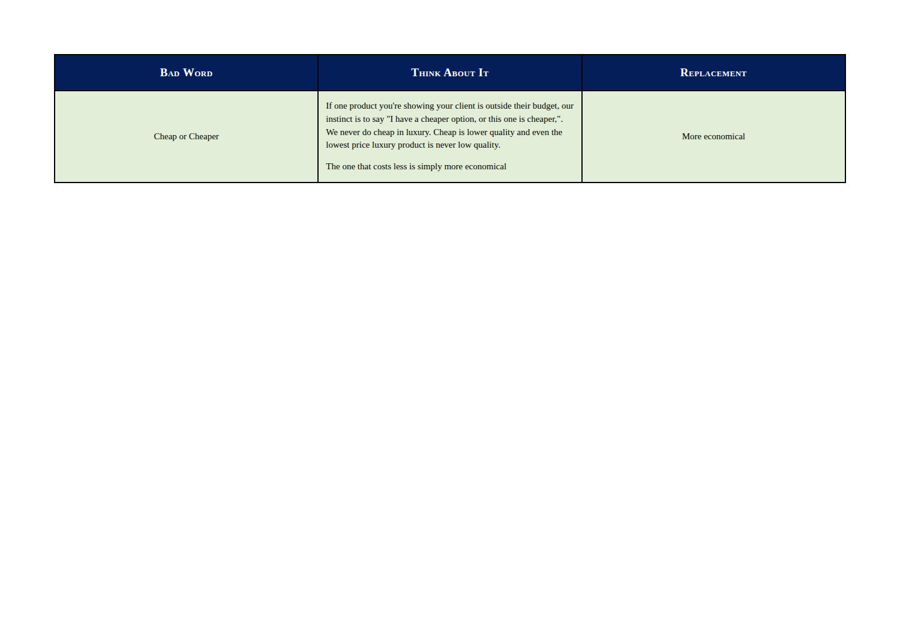| Bad Word | Think About It | Replacement |
| --- | --- | --- |
| Cheap or Cheaper | If one product you're showing your client is outside their budget, our instinct is to say "I have a cheaper option, or this one is cheaper,". We never do cheap in luxury. Cheap is lower quality and even the lowest price luxury product is never low quality. The one that costs less is simply more economical | More economical |